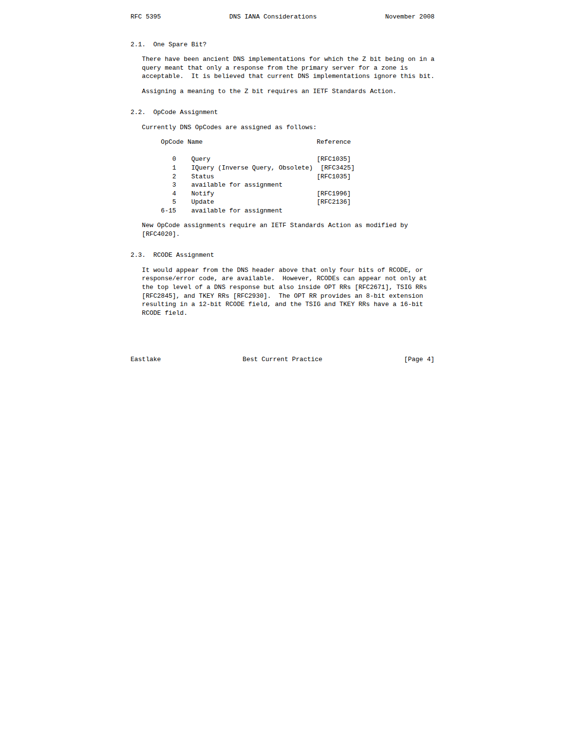RFC 5395 DNS IANA Considerations November 2008
2.1. One Spare Bit?
There have been ancient DNS implementations for which the Z bit being on in a query meant that only a response from the primary server for a zone is acceptable. It is believed that current DNS implementations ignore this bit.
Assigning a meaning to the Z bit requires an IETF Standards Action.
2.2. OpCode Assignment
Currently DNS OpCodes are assigned as follows:
     OpCode Name                              Reference

        0    Query                            [RFC1035]
        1    IQuery (Inverse Query, Obsolete)  [RFC3425]
        2    Status                           [RFC1035]
        3    available for assignment
        4    Notify                           [RFC1996]
        5    Update                           [RFC2136]
     6-15    available for assignment
New OpCode assignments require an IETF Standards Action as modified by [RFC4020].
2.3. RCODE Assignment
It would appear from the DNS header above that only four bits of RCODE, or response/error code, are available. However, RCODEs can appear not only at the top level of a DNS response but also inside OPT RRs [RFC2671], TSIG RRs [RFC2845], and TKEY RRs [RFC2930]. The OPT RR provides an 8-bit extension resulting in a 12-bit RCODE field, and the TSIG and TKEY RRs have a 16-bit RCODE field.
Eastlake Best Current Practice [Page 4]